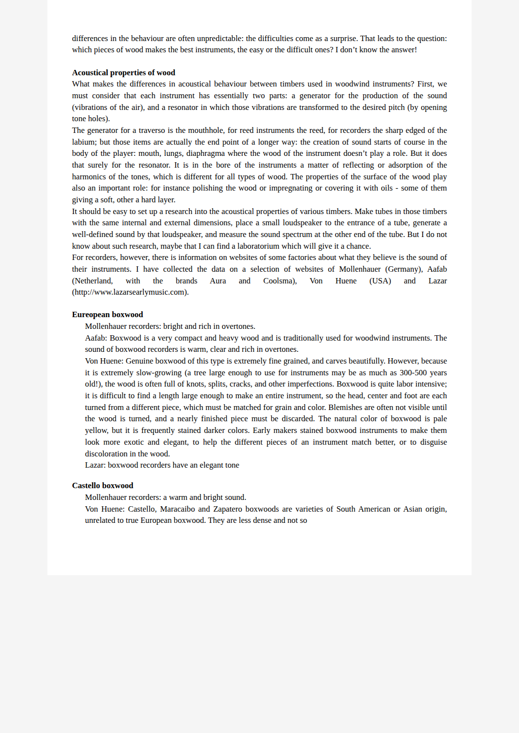differences in the behaviour are often unpredictable: the difficulties come as a surprise. That leads to the question: which pieces of wood makes the best instruments, the easy or the difficult ones? I don’t know the answer!
Acoustical properties of wood
What makes the differences in acoustical behaviour between timbers used in woodwind instruments? First, we must consider that each instrument has essentially two parts: a generator for the production of the sound (vibrations of the air), and a resonator in which those vibrations are transformed to the desired pitch (by opening tone holes).
The generator for a traverso is the mouthhole, for reed instruments the reed, for recorders the sharp edged of the labium; but those items are actually the end point of a longer way: the creation of sound starts of course in the body of the player: mouth, lungs, diaphragma where the wood of the instrument doesn’t play a role. But it does that surely for the resonator. It is in the bore of the instruments a matter of reflecting or adsorption of the harmonics of the tones, which is different for all types of wood. The properties of the surface of the wood play also an important role: for instance polishing the wood or impregnating or covering it with oils - some of them giving a soft, other a hard layer.
It should be easy to set up a research into the acoustical properties of various timbers. Make tubes in those timbers with the same internal and external dimensions, place a small loudspeaker to the entrance of a tube, generate a well-defined sound by that loudspeaker, and measure the sound spectrum at the other end of the tube. But I do not know about such research, maybe that I can find a laboratorium which will give it a chance.
For recorders, however, there is information on websites of some factories about what they believe is the sound of their instruments. I have collected the data on a selection of websites of Mollenhauer (Germany), Aafab (Netherland, with the brands Aura and Coolsma), Von Huene (USA) and Lazar (http://www.lazarsearlymusic.com).
Eureopean boxwood
Mollenhauer recorders: bright and rich in overtones.
Aafab: Boxwood is a very compact and heavy wood and is traditionally used for woodwind instruments. The sound of boxwood recorders is warm, clear and rich in overtones.
Von Huene: Genuine boxwood of this type is extremely fine grained, and carves beautifully. However, because it is extremely slow-growing (a tree large enough to use for instruments may be as much as 300-500 years old!), the wood is often full of knots, splits, cracks, and other imperfections. Boxwood is quite labor intensive; it is difficult to find a length large enough to make an entire instrument, so the head, center and foot are each turned from a different piece, which must be matched for grain and color. Blemishes are often not visible until the wood is turned, and a nearly finished piece must be discarded. The natural color of boxwood is pale yellow, but it is frequently stained darker colors. Early makers stained boxwood instruments to make them look more exotic and elegant, to help the different pieces of an instrument match better, or to disguise discoloration in the wood.
Lazar: boxwood recorders have an elegant tone
Castello boxwood
Mollenhauer recorders: a warm and bright sound.
Von Huene: Castello, Maracaibo and Zapatero boxwoods are varieties of South American or Asian origin, unrelated to true European boxwood. They are less dense and not so